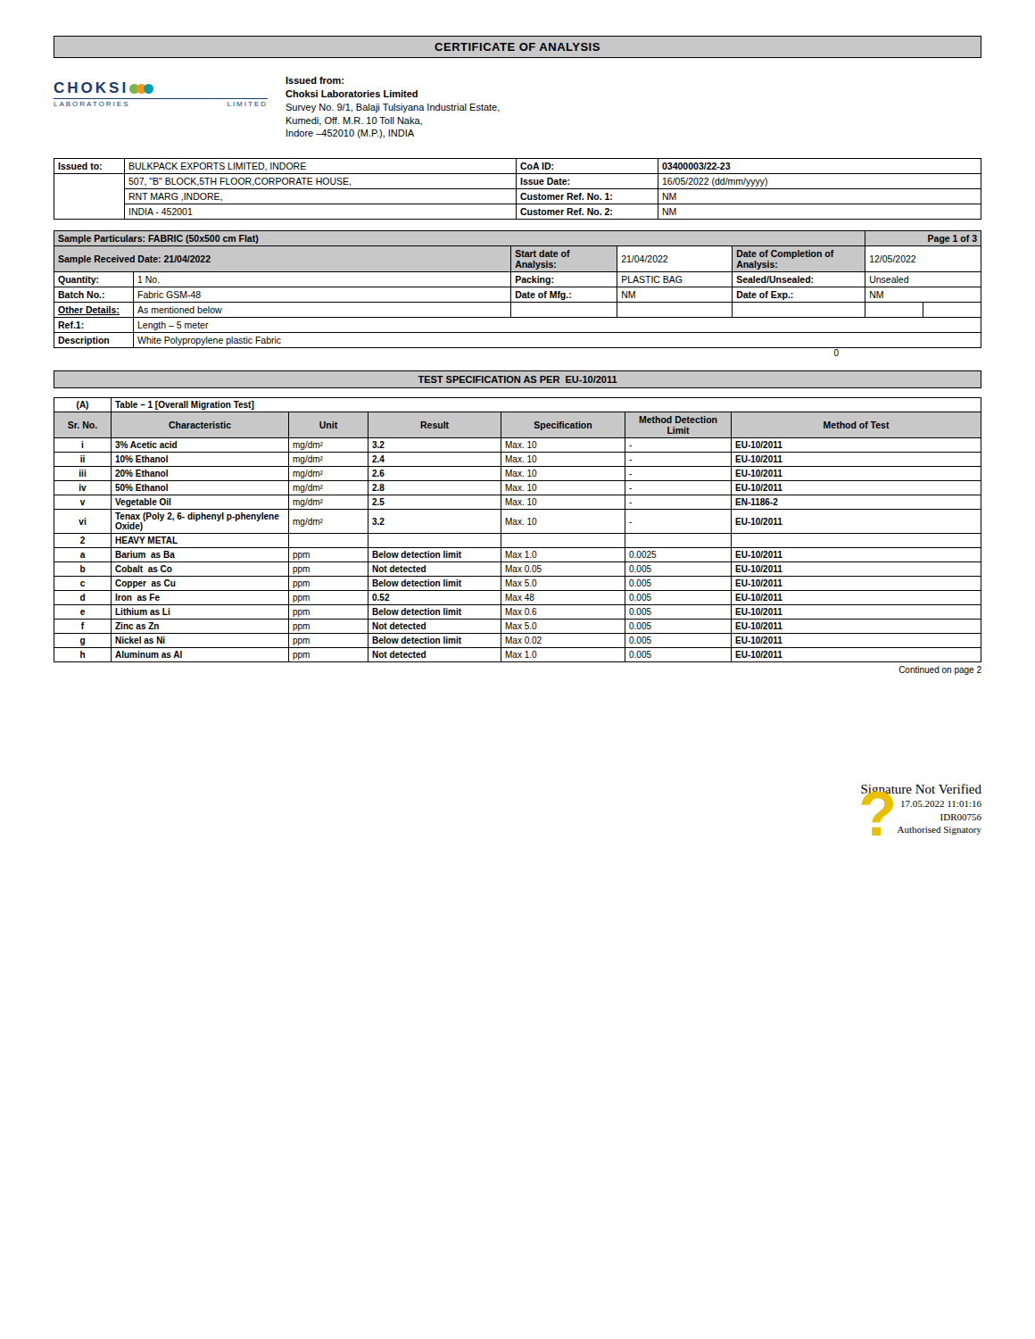CERTIFICATE OF ANALYSIS
CHOKSI
LABORATORIES LIMITED
Issued from:
Choksi Laboratories Limited
Survey No. 9/1, Balaji Tulsiyana Industrial Estate,
Kumedi, Off. M.R. 10 Toll Naka,
Indore –452010 (M.P.), INDIA
| Issued to: | BULKPACK EXPORTS LIMITED, INDORE | CoA ID: | 03400003/22-23 |
| | 507, "B" BLOCK,5TH FLOOR,CORPORATE HOUSE, | Issue Date: | 16/05/2022 (dd/mm/yyyy) |
| | RNT MARG ,INDORE, | Customer Ref. No. 1: | NM |
| | INDIA - 452001 | Customer Ref. No. 2: | NM |
| Sample Particulars: FABRIC (50x500 cm Flat) | Page 1 of 3 |
| Sample Received Date: 21/04/2022 | Start date of Analysis: | 21/04/2022 | Date of Completion of Analysis: | 12/05/2022 |
| Quantity: | 1 No. | Packing: | PLASTIC BAG | Sealed/Unsealed: | Unsealed |
| Batch No.: | Fabric GSM-48 | Date of Mfg.: | NM | Date of Exp.: | NM |
| Other Details: | As mentioned below | | | | | |
| Ref.1: | Length – 5 meter |
| Description | White Polypropylene plastic Fabric |
0
TEST SPECIFICATION AS PER EU-10/2011
| (A) | Table – 1 [Overall Migration Test] |
| Sr. No. | Characteristic | Unit | Result | Specification | Method Detection Limit | Method of Test |
| i | 3% Acetic acid | mg/dm² | 3.2 | Max. 10 | - | EU-10/2011 |
| ii | 10% Ethanol | mg/dm² | 2.4 | Max. 10 | - | EU-10/2011 |
| iii | 20% Ethanol | mg/dm² | 2.6 | Max. 10 | - | EU-10/2011 |
| iv | 50% Ethanol | mg/dm² | 2.8 | Max. 10 | - | EU-10/2011 |
| v | Vegetable Oil | mg/dm² | 2.5 | Max. 10 | - | EN-1186-2 |
| vi | Tenax (Poly 2, 6- diphenyl p-phenylene Oxide) | mg/dm² | 3.2 | Max. 10 | - | EU-10/2011 |
| 2 | HEAVY METAL | | | | | |
| a | Barium as Ba | ppm | Below detection limit | Max 1.0 | 0.0025 | EU-10/2011 |
| b | Cobalt as Co | ppm | Not detected | Max 0.05 | 0.005 | EU-10/2011 |
| c | Copper as Cu | ppm | Below detection limit | Max 5.0 | 0.005 | EU-10/2011 |
| d | Iron as Fe | ppm | 0.52 | Max 48 | 0.005 | EU-10/2011 |
| e | Lithium as Li | ppm | Below detection limit | Max 0.6 | 0.005 | EU-10/2011 |
| f | Zinc as Zn | ppm | Not detected | Max 5.0 | 0.005 | EU-10/2011 |
| g | Nickel as Ni | ppm | Below detection limit | Max 0.02 | 0.005 | EU-10/2011 |
| h | Aluminum as Al | ppm | Not detected | Max 1.0 | 0.005 | EU-10/2011 |
Continued on page 2
?
Signature Not Verified
17.05.2022 11:01:16
IDR00756
Authorised Signatory